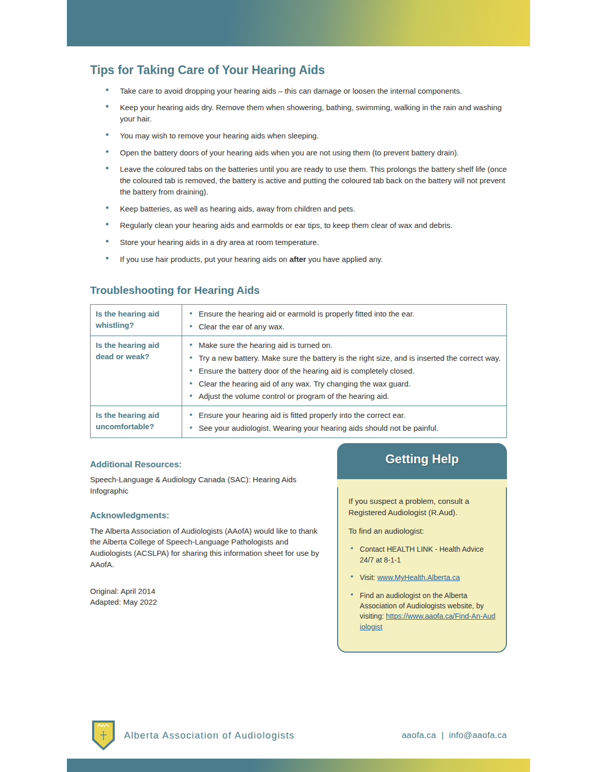Tips for Taking Care of Your Hearing Aids
Take care to avoid dropping your hearing aids – this can damage or loosen the internal components.
Keep your hearing aids dry. Remove them when showering, bathing, swimming, walking in the rain and washing your hair.
You may wish to remove your hearing aids when sleeping.
Open the battery doors of your hearing aids when you are not using them (to prevent battery drain).
Leave the coloured tabs on the batteries until you are ready to use them. This prolongs the battery shelf life (once the coloured tab is removed, the battery is active and putting the coloured tab back on the battery will not prevent the battery from draining).
Keep batteries, as well as hearing aids, away from children and pets.
Regularly clean your hearing aids and earmolds or ear tips, to keep them clear of wax and debris.
Store your hearing aids in a dry area at room temperature.
If you use hair products, put your hearing aids on after you have applied any.
Troubleshooting for Hearing Aids
| Is the hearing aid whistling? | Ensure the hearing aid or earmold is properly fitted into the ear. Clear the ear of any wax. |
| Is the hearing aid dead or weak? | Make sure the hearing aid is turned on. Try a new battery. Make sure the battery is the right size, and is inserted the correct way. Ensure the battery door of the hearing aid is completely closed. Clear the hearing aid of any wax. Try changing the wax guard. Adjust the volume control or program of the hearing aid. |
| Is the hearing aid uncomfortable? | Ensure your hearing aid is fitted properly into the correct ear. See your audiologist. Wearing your hearing aids should not be painful. |
Additional Resources:
Speech-Language & Audiology Canada (SAC): Hearing Aids Infographic
Acknowledgments:
The Alberta Association of Audiologists (AAofA) would like to thank the Alberta College of Speech-Language Pathologists and Audiologists (ACSLPA) for sharing this information sheet for use by AAofA.
Original: April 2014
Adapted: May 2022
Getting Help
If you suspect a problem, consult a Registered Audiologist (R.Aud).
To find an audiologist:
Contact HEALTH LINK - Health Advice 24/7 at 8-1-1
Visit: www.MyHealth.Alberta.ca
Find an audiologist on the Alberta Association of Audiologists website, by visiting: https://www.aaofa.ca/Find-An-Audiologist
Alberta Association of Audiologists
aaofa.ca|info@aaofa.ca